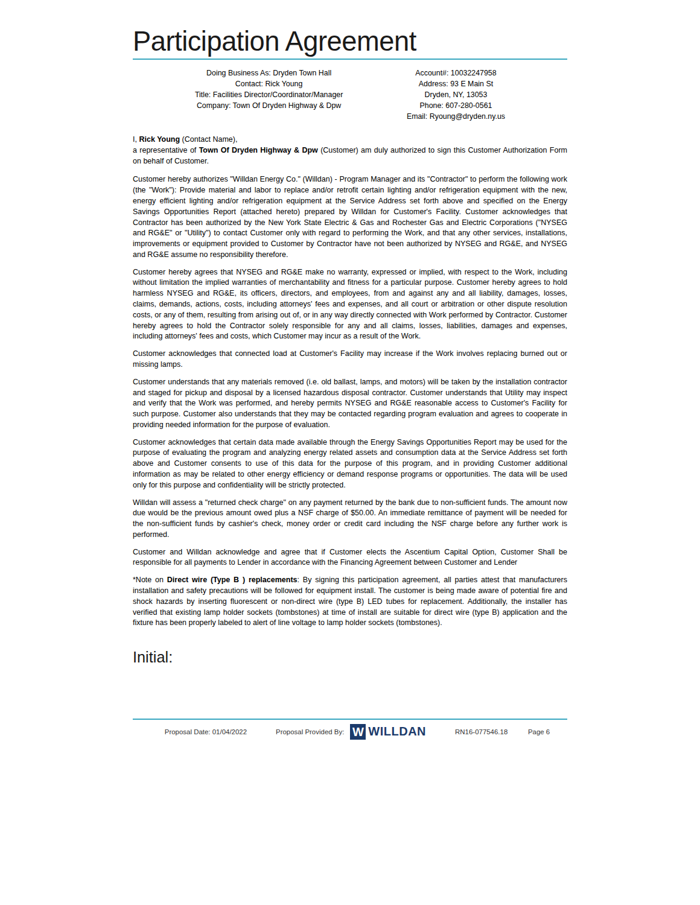Participation Agreement
Doing Business As: Dryden Town Hall
Contact: Rick Young
Title: Facilities Director/Coordinator/Manager
Company: Town Of Dryden Highway & Dpw
Account#: 10032247958
Address: 93 E Main St
Dryden, NY, 13053
Phone: 607-280-0561
Email: Ryoung@dryden.ny.us
I, Rick Young (Contact Name),
a representative of Town Of Dryden Highway & Dpw (Customer) am duly authorized to sign this Customer Authorization Form on behalf of Customer.
Customer hereby authorizes "Willdan Energy Co." (Willdan) - Program Manager and its "Contractor" to perform the following work (the "Work"): Provide material and labor to replace and/or retrofit certain lighting and/or refrigeration equipment with the new, energy efficient lighting and/or refrigeration equipment at the Service Address set forth above and specified on the Energy Savings Opportunities Report (attached hereto) prepared by Willdan for Customer's Facility. Customer acknowledges that Contractor has been authorized by the New York State Electric & Gas and Rochester Gas and Electric Corporations ("NYSEG and RG&E" or "Utility") to contact Customer only with regard to performing the Work, and that any other services, installations, improvements or equipment provided to Customer by Contractor have not been authorized by NYSEG and RG&E, and NYSEG and RG&E assume no responsibility therefore.
Customer hereby agrees that NYSEG and RG&E make no warranty, expressed or implied, with respect to the Work, including without limitation the implied warranties of merchantability and fitness for a particular purpose. Customer hereby agrees to hold harmless NYSEG and RG&E, its officers, directors, and employees, from and against any and all liability, damages, losses, claims, demands, actions, costs, including attorneys' fees and expenses, and all court or arbitration or other dispute resolution costs, or any of them, resulting from arising out of, or in any way directly connected with Work performed by Contractor. Customer hereby agrees to hold the Contractor solely responsible for any and all claims, losses, liabilities, damages and expenses, including attorneys' fees and costs, which Customer may incur as a result of the Work.
Customer acknowledges that connected load at Customer's Facility may increase if the Work involves replacing burned out or missing lamps.
Customer understands that any materials removed (i.e. old ballast, lamps, and motors) will be taken by the installation contractor and staged for pickup and disposal by a licensed hazardous disposal contractor. Customer understands that Utility may inspect and verify that the Work was performed, and hereby permits NYSEG and RG&E reasonable access to Customer's Facility for such purpose. Customer also understands that they may be contacted regarding program evaluation and agrees to cooperate in providing needed information for the purpose of evaluation.
Customer acknowledges that certain data made available through the Energy Savings Opportunities Report may be used for the purpose of evaluating the program and analyzing energy related assets and consumption data at the Service Address set forth above and Customer consents to use of this data for the purpose of this program, and in providing Customer additional information as may be related to other energy efficiency or demand response programs or opportunities. The data will be used only for this purpose and confidentiality will be strictly protected.
Willdan will assess a "returned check charge" on any payment returned by the bank due to non-sufficient funds. The amount now due would be the previous amount owed plus a NSF charge of $50.00. An immediate remittance of payment will be needed for the non-sufficient funds by cashier's check, money order or credit card including the NSF charge before any further work is performed.
Customer and Willdan acknowledge and agree that if Customer elects the Ascentium Capital Option, Customer Shall be responsible for all payments to Lender in accordance with the Financing Agreement between Customer and Lender
*Note on Direct wire (Type B ) replacements: By signing this participation agreement, all parties attest that manufacturers installation and safety precautions will be followed for equipment install. The customer is being made aware of potential fire and shock hazards by inserting fluorescent or non-direct wire (type B) LED tubes for replacement. Additionally, the installer has verified that existing lamp holder sockets (tombstones) at time of install are suitable for direct wire (type B) application and the fixture has been properly labeled to alert of line voltage to lamp holder sockets (tombstones).
Initial:
Proposal Date: 01/04/2022
Proposal Provided By: W WILLDAN
RN16-077546.18 Page 6